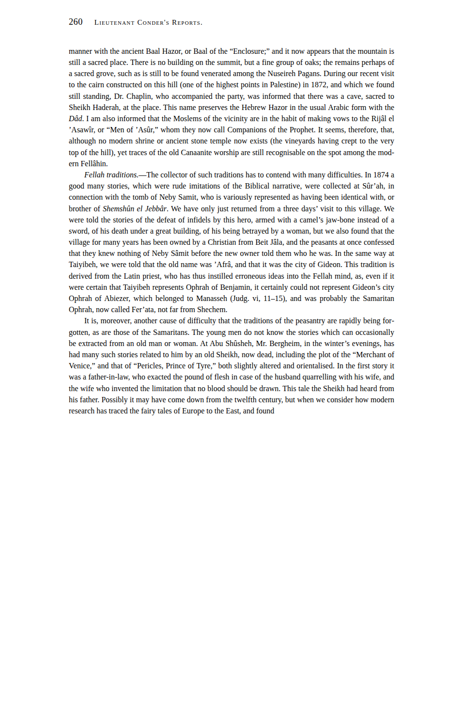260 Lieutenant Conder's Reports.
manner with the ancient Baal Hazor, or Baal of the “Enclosure;” and it now appears that the mountain is still a sacred place. There is no building on the summit, but a fine group of oaks; the remains perhaps of a sacred grove, such as is still to be found venerated among the Nuseireh Pagans. During our recent visit to the cairn constructed on this hill (one of the highest points in Palestine) in 1872, and which we found still standing, Dr. Chaplin, who accompanied the party, was informed that there was a cave, sacred to Sheikh Haderah, at the place. This name preserves the Hebrew Hazor in the usual Arabic form with the Dâd. I am also informed that the Moslems of the vicinity are in the habit of making vows to the Rijâl el ’Asawîr, or “Men of ’Asûr,” whom they now call Companions of the Prophet. It seems, therefore, that, although no modern shrine or ancient stone temple now exists (the vineyards having crept to the very top of the hill), yet traces of the old Canaanite worship are still recognisable on the spot among the modern Fellâhin.
Fellah traditions.—The collector of such traditions has to contend with many difficulties. In 1874 a good many stories, which were rude imitations of the Biblical narrative, were collected at Sûr’ah, in connection with the tomb of Neby Samit, who is variously represented as having been identical with, or brother of Shemshûn el Jebbâr. We have only just returned from a three days’ visit to this village. We were told the stories of the defeat of infidels by this hero, armed with a camel’s jaw-bone instead of a sword, of his death under a great building, of his being betrayed by a woman, but we also found that the village for many years has been owned by a Christian from Beit Jâla, and the peasants at once confessed that they knew nothing of Neby Sâmit before the new owner told them who he was. In the same way at Taiyibeh, we were told that the old name was ’Afrâ, and that it was the city of Gideon. This tradition is derived from the Latin priest, who has thus instilled erroneous ideas into the Fellah mind, as, even if it were certain that Taiyibeh represents Ophrah of Benjamin, it certainly could not represent Gideon’s city Ophrah of Abiezer, which belonged to Manasseh (Judg. vi, 11–15), and was probably the Samaritan Ophrah, now called Fer’ata, not far from Shechem.
It is, moreover, another cause of difficulty that the traditions of the peasantry are rapidly being forgotten, as are those of the Samaritans. The young men do not know the stories which can occasionally be extracted from an old man or woman. At Abu Shûsheh, Mr. Bergheim, in the winter’s evenings, has had many such stories related to him by an old Sheikh, now dead, including the plot of the “Merchant of Venice,” and that of “Pericles, Prince of Tyre,” both slightly altered and orientalised. In the first story it was a father-in-law, who exacted the pound of flesh in case of the husband quarrelling with his wife, and the wife who invented the limitation that no blood should be drawn. This tale the Sheikh had heard from his father. Possibly it may have come down from the twelfth century, but when we consider how modern research has traced the fairy tales of Europe to the East, and found